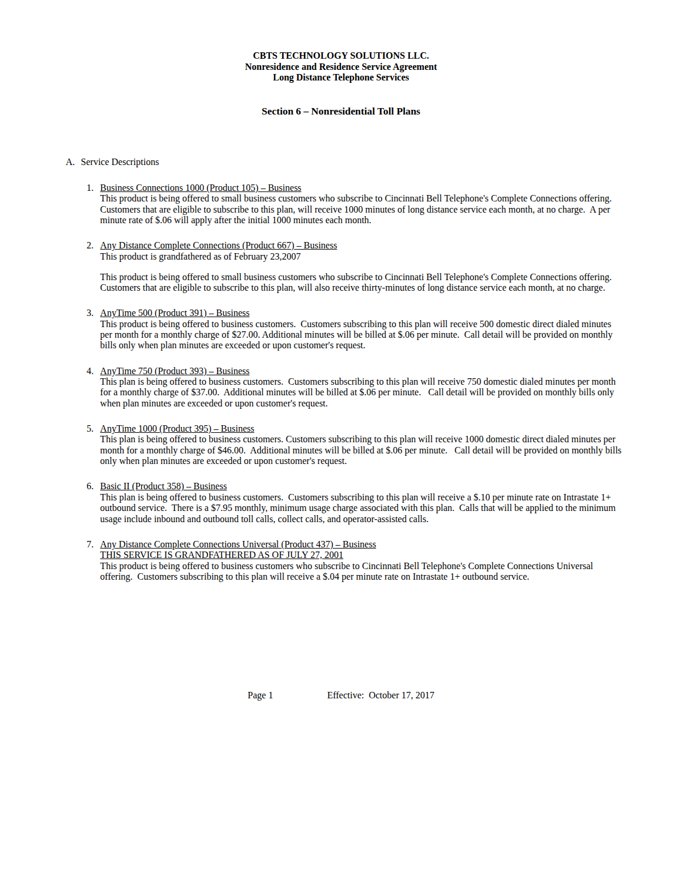CBTS TECHNOLOGY SOLUTIONS LLC.
Nonresidence and Residence Service Agreement
Long Distance Telephone Services
Section 6 – Nonresidential Toll Plans
Service Descriptions
Business Connections 1000 (Product 105) – Business
This product is being offered to small business customers who subscribe to Cincinnati Bell Telephone's Complete Connections offering. Customers that are eligible to subscribe to this plan, will receive 1000 minutes of long distance service each month, at no charge. A per minute rate of $.06 will apply after the initial 1000 minutes each month.
Any Distance Complete Connections (Product 667) – Business
This product is grandfathered as of February 23,2007
This product is being offered to small business customers who subscribe to Cincinnati Bell Telephone's Complete Connections offering. Customers that are eligible to subscribe to this plan, will also receive thirty-minutes of long distance service each month, at no charge.
AnyTime 500 (Product 391) – Business
This product is being offered to business customers. Customers subscribing to this plan will receive 500 domestic direct dialed minutes per month for a monthly charge of $27.00. Additional minutes will be billed at $.06 per minute. Call detail will be provided on monthly bills only when plan minutes are exceeded or upon customer's request.
AnyTime 750 (Product 393) – Business
This plan is being offered to business customers. Customers subscribing to this plan will receive 750 domestic dialed minutes per month for a monthly charge of $37.00. Additional minutes will be billed at $.06 per minute. Call detail will be provided on monthly bills only when plan minutes are exceeded or upon customer's request.
AnyTime 1000 (Product 395) – Business
This plan is being offered to business customers. Customers subscribing to this plan will receive 1000 domestic direct dialed minutes per month for a monthly charge of $46.00. Additional minutes will be billed at $.06 per minute. Call detail will be provided on monthly bills only when plan minutes are exceeded or upon customer's request.
Basic II (Product 358) – Business
This plan is being offered to business customers. Customers subscribing to this plan will receive a $.10 per minute rate on Intrastate 1+ outbound service. There is a $7.95 monthly, minimum usage charge associated with this plan. Calls that will be applied to the minimum usage include inbound and outbound toll calls, collect calls, and operator-assisted calls.
Any Distance Complete Connections Universal (Product 437) – Business
THIS SERVICE IS GRANDFATHERED AS OF JULY 27, 2001
This product is being offered to business customers who subscribe to Cincinnati Bell Telephone's Complete Connections Universal offering. Customers subscribing to this plan will receive a $.04 per minute rate on Intrastate 1+ outbound service.
Page 1 Effective: October 17, 2017